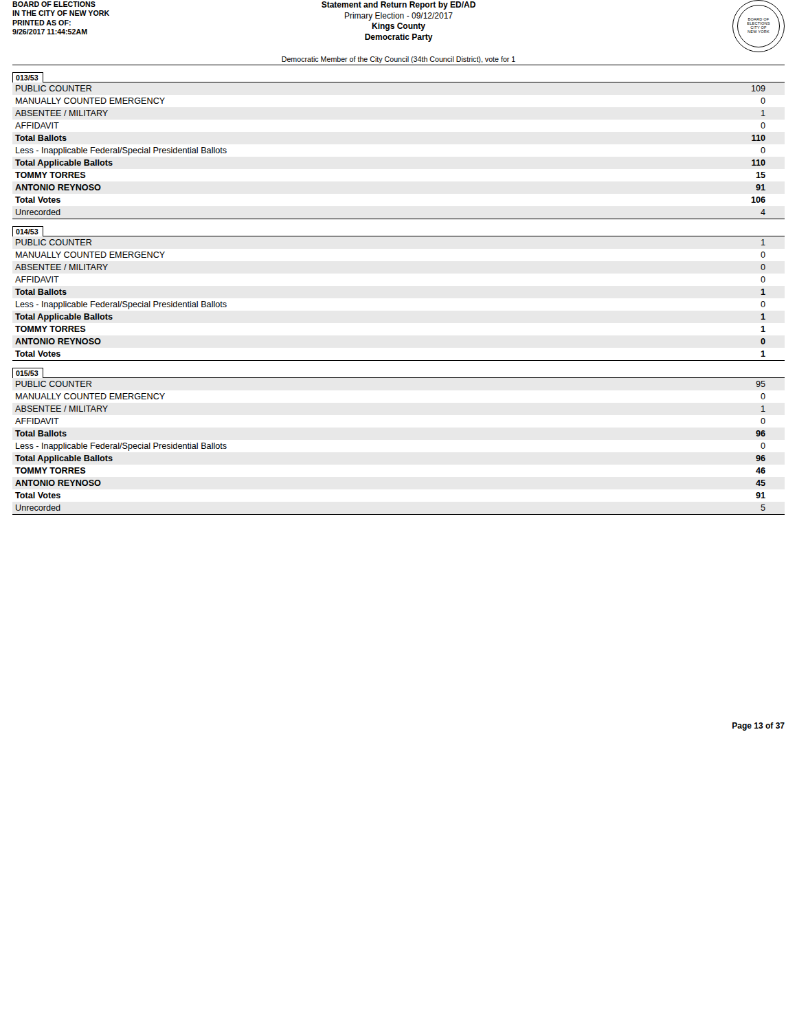BOARD OF ELECTIONS
IN THE CITY OF NEW YORK
PRINTED AS OF:
9/26/2017 11:44:52AM
Statement and Return Report by ED/AD
Primary Election - 09/12/2017
Kings County
Democratic Party
BOARD OF
ELECTIONS
CITY OF
NEW YORK
Democratic Member of the City Council (34th Council District), vote for 1
013/53
| PUBLIC COUNTER | 109 |
| MANUALLY COUNTED EMERGENCY | 0 |
| ABSENTEE / MILITARY | 1 |
| AFFIDAVIT | 0 |
| Total Ballots | 110 |
| Less - Inapplicable Federal/Special Presidential Ballots | 0 |
| Total Applicable Ballots | 110 |
| TOMMY TORRES | 15 |
| ANTONIO REYNOSO | 91 |
| Total Votes | 106 |
| Unrecorded | 4 |
014/53
| PUBLIC COUNTER | 1 |
| MANUALLY COUNTED EMERGENCY | 0 |
| ABSENTEE / MILITARY | 0 |
| AFFIDAVIT | 0 |
| Total Ballots | 1 |
| Less - Inapplicable Federal/Special Presidential Ballots | 0 |
| Total Applicable Ballots | 1 |
| TOMMY TORRES | 1 |
| ANTONIO REYNOSO | 0 |
| Total Votes | 1 |
015/53
| PUBLIC COUNTER | 95 |
| MANUALLY COUNTED EMERGENCY | 0 |
| ABSENTEE / MILITARY | 1 |
| AFFIDAVIT | 0 |
| Total Ballots | 96 |
| Less - Inapplicable Federal/Special Presidential Ballots | 0 |
| Total Applicable Ballots | 96 |
| TOMMY TORRES | 46 |
| ANTONIO REYNOSO | 45 |
| Total Votes | 91 |
| Unrecorded | 5 |
Page 13 of 37